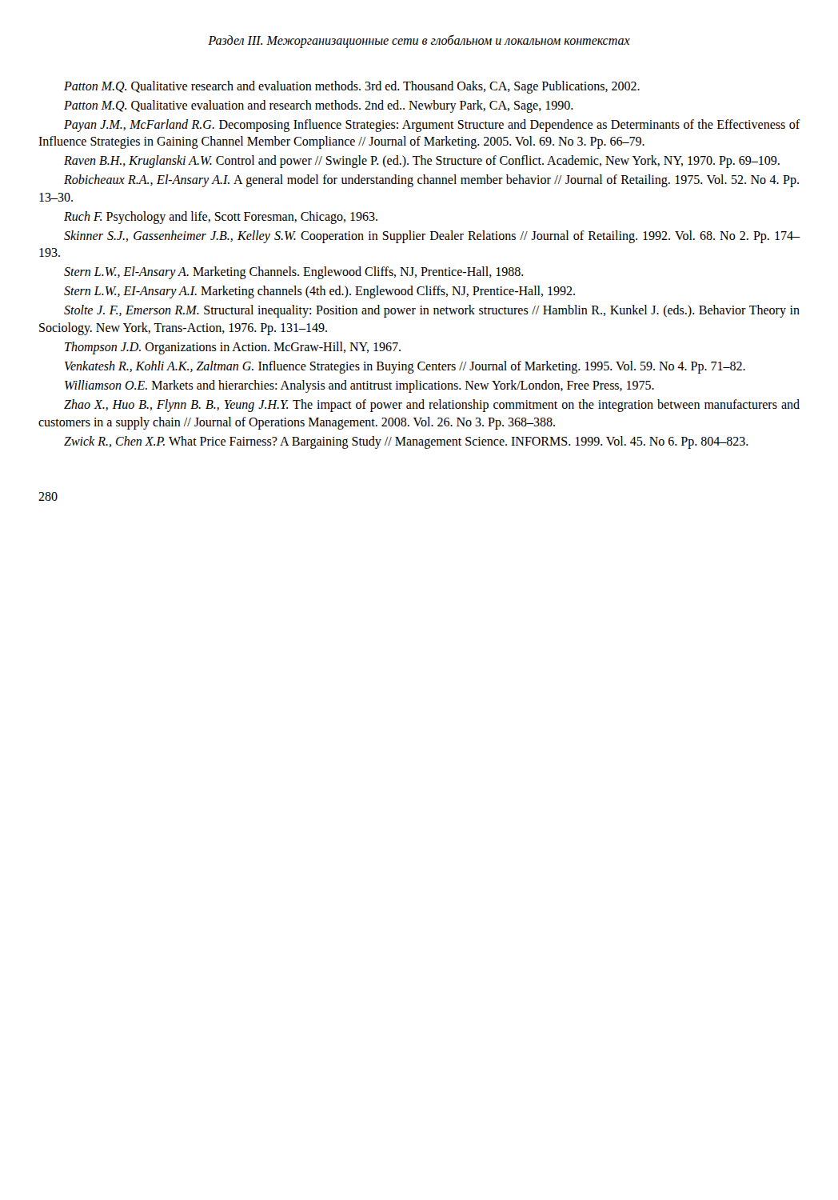Раздел III. Межорганизационные сети в глобальном и локальном контекстах
Patton M.Q. Qualitative research and evaluation methods. 3rd ed. Thousand Oaks, CA, Sage Publications, 2002.
Patton M.Q. Qualitative evaluation and research methods. 2nd ed.. Newbury Park, CA, Sage, 1990.
Payan J.M., McFarland R.G. Decomposing Influence Strategies: Argument Structure and Dependence as Determinants of the Effectiveness of Influence Strategies in Gaining Channel Member Compliance // Journal of Marketing. 2005. Vol. 69. No 3. Pp. 66–79.
Raven B.H., Kruglanski A.W. Control and power // Swingle P. (ed.). The Structure of Conflict. Academic, New York, NY, 1970. Pp. 69–109.
Robicheaux R.A., El-Ansary A.I. A general model for understanding channel member behavior // Journal of Retailing. 1975. Vol. 52. No 4. Pp. 13–30.
Ruch F. Psychology and life, Scott Foresman, Chicago, 1963.
Skinner S.J., Gassenheimer J.B., Kelley S.W. Cooperation in Supplier Dealer Relations // Journal of Retailing. 1992. Vol. 68. No 2. Pp. 174–193.
Stern L.W., El-Ansary A. Marketing Channels. Englewood Cliffs, NJ, Prentice-Hall, 1988.
Stern L.W., EI-Ansary A.I. Marketing channels (4th ed.). Englewood Cliffs, NJ, Prentice-Hall, 1992.
Stolte J. F., Emerson R.M. Structural inequality: Position and power in network structures // Hamblin R., Kunkel J. (eds.). Behavior Theory in Sociology. New York, Trans-Action, 1976. Pp. 131–149.
Thompson J.D. Organizations in Action. McGraw-Hill, NY, 1967.
Venkatesh R., Kohli A.K., Zaltman G. Influence Strategies in Buying Centers // Journal of Marketing. 1995. Vol. 59. No 4. Pp. 71–82.
Williamson O.E. Markets and hierarchies: Analysis and antitrust implications. New York/London, Free Press, 1975.
Zhao X., Huo B., Flynn B. B., Yeung J.H.Y. The impact of power and relationship commitment on the integration between manufacturers and customers in a supply chain // Journal of Operations Management. 2008. Vol. 26. No 3. Pp. 368–388.
Zwick R., Chen X.P. What Price Fairness? A Bargaining Study // Management Science. INFORMS. 1999. Vol. 45. No 6. Pp. 804–823.
280